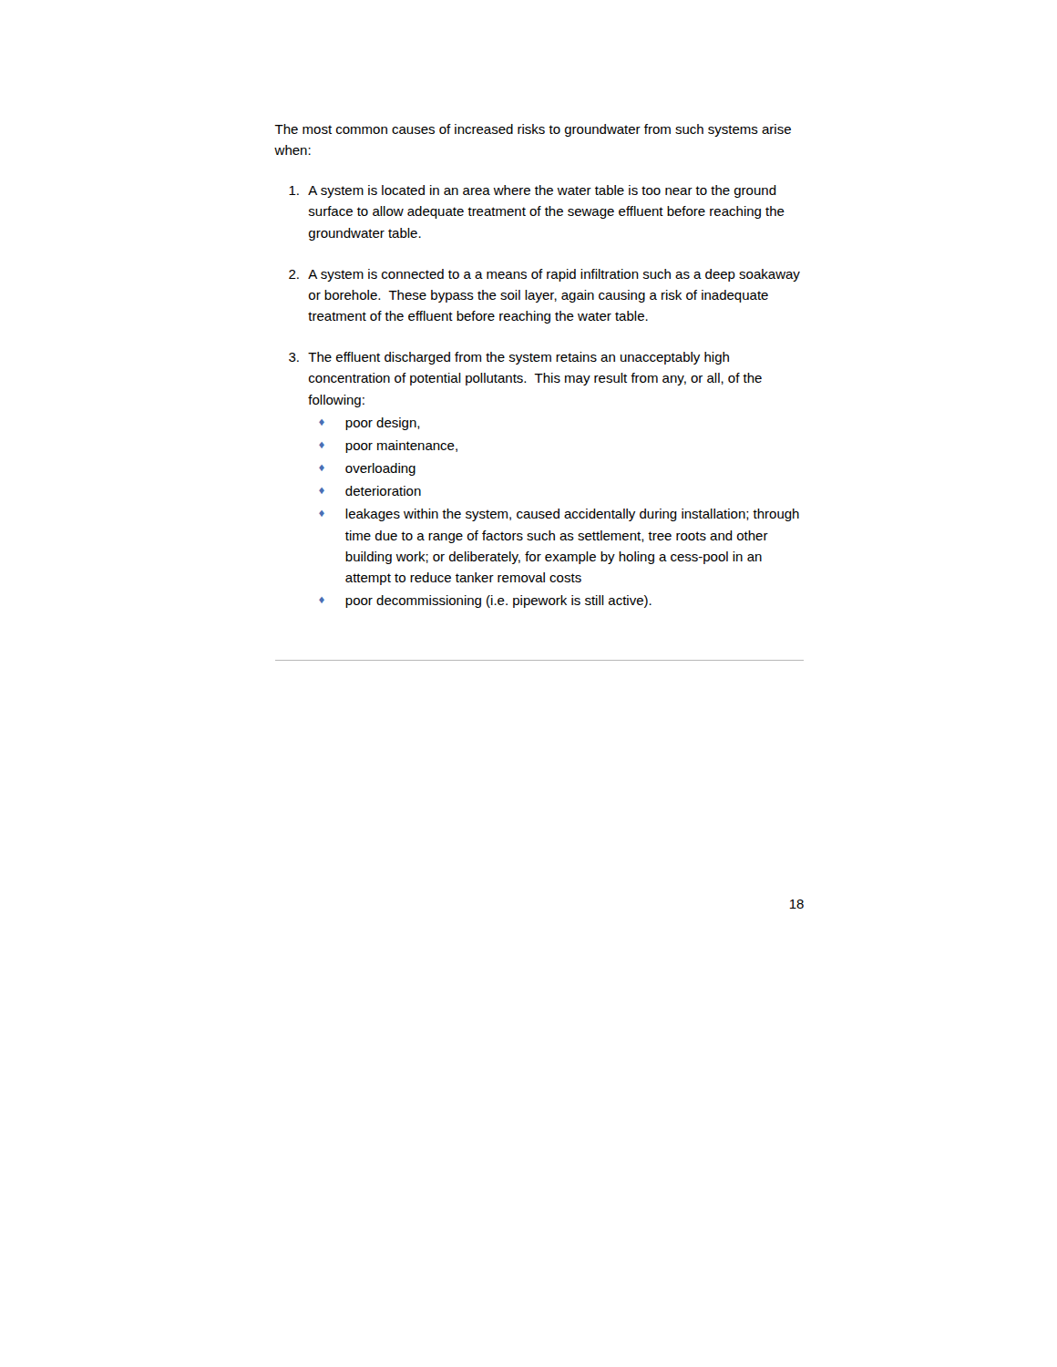The most common causes of increased risks to groundwater from such systems arise when:
A system is located in an area where the water table is too near to the ground surface to allow adequate treatment of the sewage effluent before reaching the groundwater table.
A system is connected to a a means of rapid infiltration such as a deep soakaway or borehole. These bypass the soil layer, again causing a risk of inadequate treatment of the effluent before reaching the water table.
The effluent discharged from the system retains an unacceptably high concentration of potential pollutants. This may result from any, or all, of the following:
poor design,
poor maintenance,
overloading
deterioration
leakages within the system, caused accidentally during installation; through time due to a range of factors such as settlement, tree roots and other building work; or deliberately, for example by holing a cess-pool in an attempt to reduce tanker removal costs
poor decommissioning (i.e. pipework is still active).
18